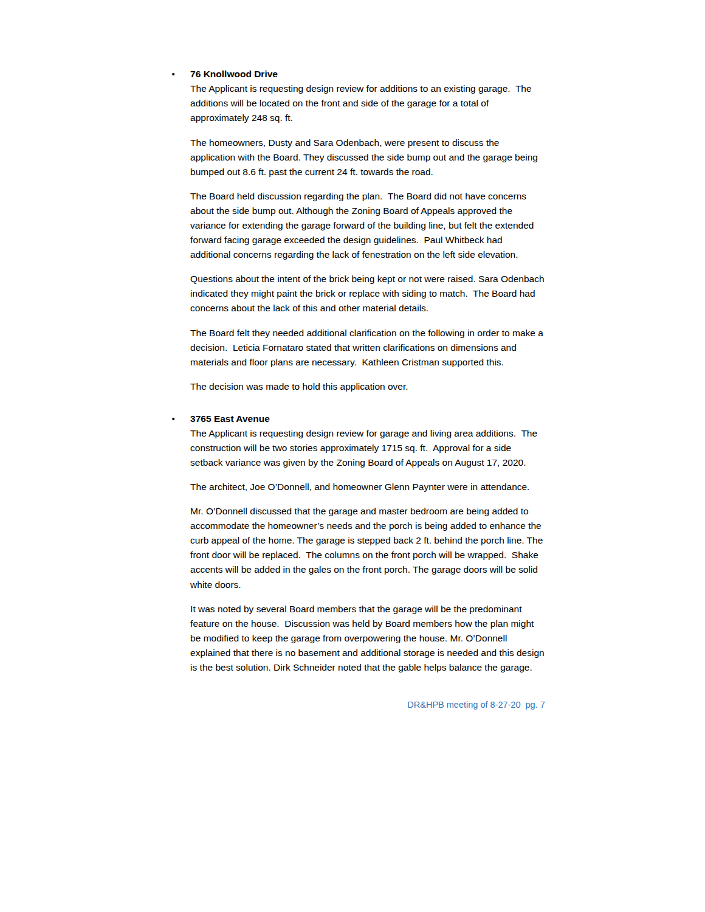76 Knollwood Drive
The Applicant is requesting design review for additions to an existing garage. The additions will be located on the front and side of the garage for a total of approximately 248 sq. ft.
The homeowners, Dusty and Sara Odenbach, were present to discuss the application with the Board. They discussed the side bump out and the garage being bumped out 8.6 ft. past the current 24 ft. towards the road.
The Board held discussion regarding the plan. The Board did not have concerns about the side bump out. Although the Zoning Board of Appeals approved the variance for extending the garage forward of the building line, but felt the extended forward facing garage exceeded the design guidelines. Paul Whitbeck had additional concerns regarding the lack of fenestration on the left side elevation.
Questions about the intent of the brick being kept or not were raised. Sara Odenbach indicated they might paint the brick or replace with siding to match. The Board had concerns about the lack of this and other material details.
The Board felt they needed additional clarification on the following in order to make a decision. Leticia Fornataro stated that written clarifications on dimensions and materials and floor plans are necessary. Kathleen Cristman supported this.
The decision was made to hold this application over.
3765 East Avenue
The Applicant is requesting design review for garage and living area additions. The construction will be two stories approximately 1715 sq. ft. Approval for a side setback variance was given by the Zoning Board of Appeals on August 17, 2020.
The architect, Joe O’Donnell, and homeowner Glenn Paynter were in attendance.
Mr. O’Donnell discussed that the garage and master bedroom are being added to accommodate the homeowner’s needs and the porch is being added to enhance the curb appeal of the home. The garage is stepped back 2 ft. behind the porch line. The front door will be replaced. The columns on the front porch will be wrapped. Shake accents will be added in the gales on the front porch. The garage doors will be solid white doors.
It was noted by several Board members that the garage will be the predominant feature on the house. Discussion was held by Board members how the plan might be modified to keep the garage from overpowering the house. Mr. O’Donnell explained that there is no basement and additional storage is needed and this design is the best solution. Dirk Schneider noted that the gable helps balance the garage.
DR&HPB meeting of 8-27-20 pg. 7